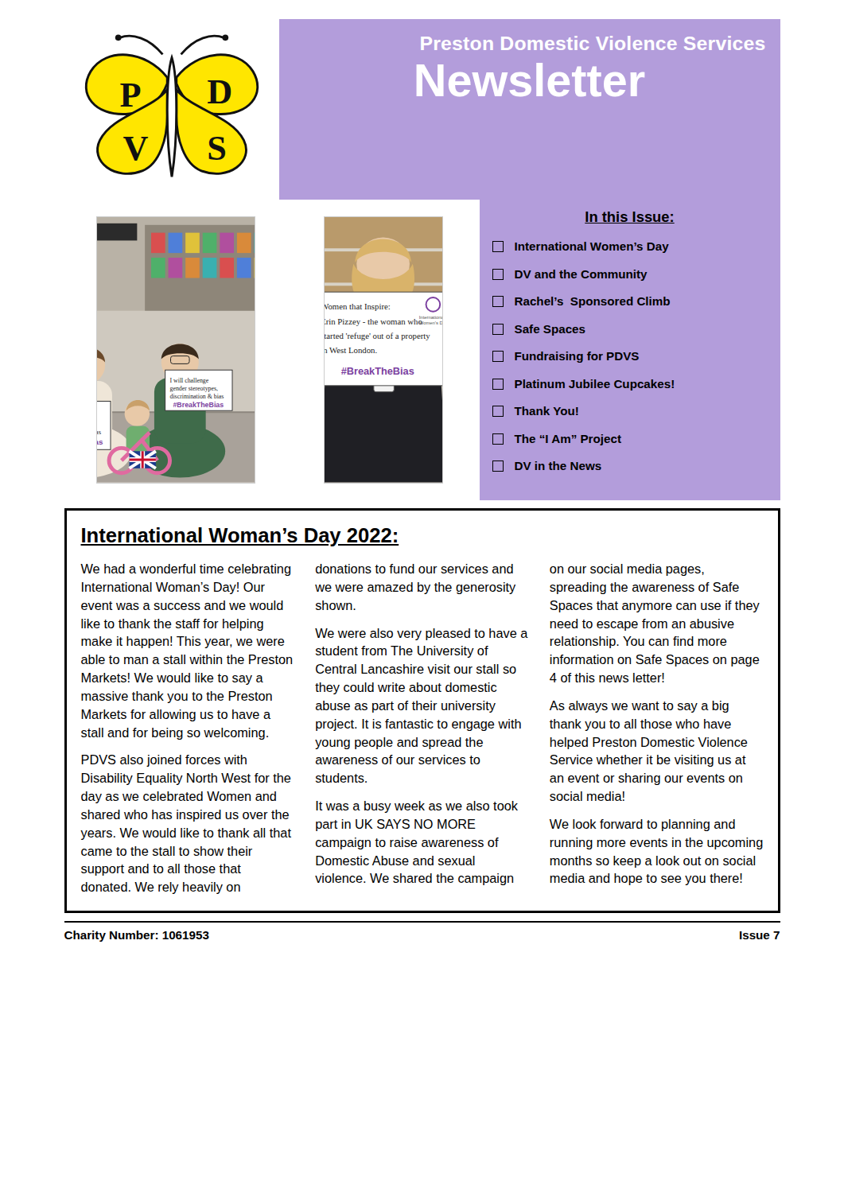P D V S
Preston Domestic Violence Services
Newsletter
UK FONES We will challenge gender stereotypes, discrimination & bias #BreakTheBias I will challenge gender stereotypes, discrimination & bias #BreakTheBias
PDVS stall at Preston Markets on International Women's Day.
Women that Inspire: Erin Pizzey - the woman who started 'refuge' out of a property in West London. #BreakTheBias International Women's Day
Staff member sharing the women who inspire them.
In this Issue:
International Women’s Day
DV and the Community
Rachel’s Sponsored Climb
Safe Spaces
Fundraising for PDVS
Platinum Jubilee Cupcakes!
Thank You!
The “I Am” Project
DV in the News
International Woman’s Day 2022:
We had a wonderful time celebrating International Woman’s Day! Our event was a success and we would like to thank the staff for helping make it happen! This year, we were able to man a stall within the Preston Markets! We would like to say a massive thank you to the Preston Markets for allowing us to have a stall and for being so welcoming.
PDVS also joined forces with Disability Equality North West for the day as we celebrated Women and shared who has inspired us over the years. We would like to thank all that came to the stall to show their support and to all those that donated. We rely heavily on donations to fund our services and we were amazed by the generosity shown.
We were also very pleased to have a student from The University of Central Lancashire visit our stall so they could write about domestic abuse as part of their university project. It is fantastic to engage with young people and spread the awareness of our services to students.
It was a busy week as we also took part in UK SAYS NO MORE campaign to raise awareness of Domestic Abuse and sexual violence. We shared the campaign on our social media pages, spreading the awareness of Safe Spaces that anymore can use if they need to escape from an abusive relationship. You can find more information on Safe Spaces on page 4 of this news letter!
As always we want to say a big thank you to all those who have helped Preston Domestic Violence Service whether it be visiting us at an event or sharing our events on social media!
We look forward to planning and running more events in the upcoming months so keep a look out on social media and hope to see you there!
Charity Number: 1061953 Issue 7